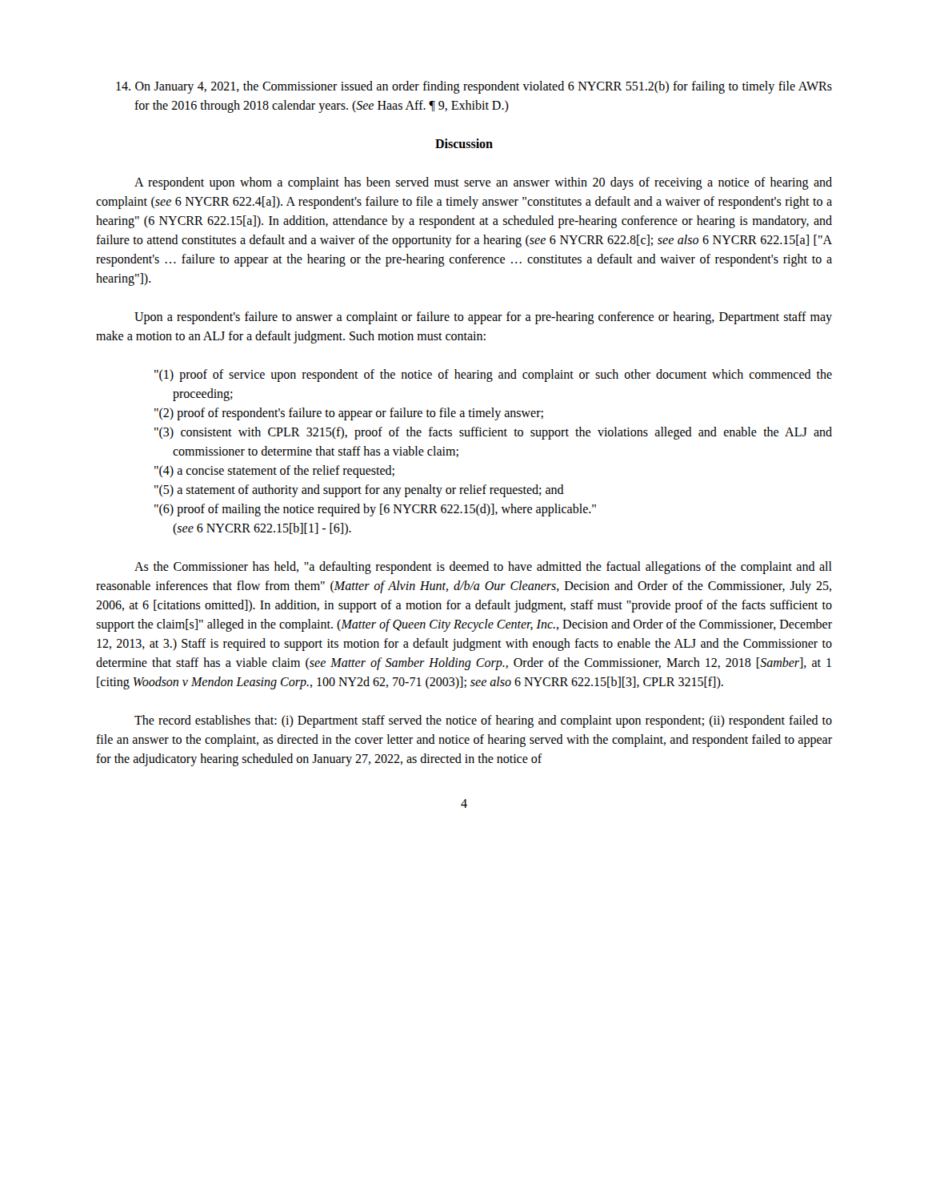14. On January 4, 2021, the Commissioner issued an order finding respondent violated 6 NYCRR 551.2(b) for failing to timely file AWRs for the 2016 through 2018 calendar years. (See Haas Aff. ¶ 9, Exhibit D.)
Discussion
A respondent upon whom a complaint has been served must serve an answer within 20 days of receiving a notice of hearing and complaint (see 6 NYCRR 622.4[a]). A respondent's failure to file a timely answer "constitutes a default and a waiver of respondent's right to a hearing" (6 NYCRR 622.15[a]). In addition, attendance by a respondent at a scheduled pre-hearing conference or hearing is mandatory, and failure to attend constitutes a default and a waiver of the opportunity for a hearing (see 6 NYCRR 622.8[c]; see also 6 NYCRR 622.15[a] ["A respondent's … failure to appear at the hearing or the pre-hearing conference … constitutes a default and waiver of respondent's right to a hearing"]).
Upon a respondent's failure to answer a complaint or failure to appear for a pre-hearing conference or hearing, Department staff may make a motion to an ALJ for a default judgment. Such motion must contain:
"(1) proof of service upon respondent of the notice of hearing and complaint or such other document which commenced the proceeding;
"(2) proof of respondent's failure to appear or failure to file a timely answer;
"(3) consistent with CPLR 3215(f), proof of the facts sufficient to support the violations alleged and enable the ALJ and commissioner to determine that staff has a viable claim;
"(4) a concise statement of the relief requested;
"(5) a statement of authority and support for any penalty or relief requested; and
"(6) proof of mailing the notice required by [6 NYCRR 622.15(d)], where applicable."
(see 6 NYCRR 622.15[b][1] - [6]).
As the Commissioner has held, "a defaulting respondent is deemed to have admitted the factual allegations of the complaint and all reasonable inferences that flow from them" (Matter of Alvin Hunt, d/b/a Our Cleaners, Decision and Order of the Commissioner, July 25, 2006, at 6 [citations omitted]). In addition, in support of a motion for a default judgment, staff must "provide proof of the facts sufficient to support the claim[s]" alleged in the complaint. (Matter of Queen City Recycle Center, Inc., Decision and Order of the Commissioner, December 12, 2013, at 3.) Staff is required to support its motion for a default judgment with enough facts to enable the ALJ and the Commissioner to determine that staff has a viable claim (see Matter of Samber Holding Corp., Order of the Commissioner, March 12, 2018 [Samber], at 1 [citing Woodson v Mendon Leasing Corp., 100 NY2d 62, 70-71 (2003)]; see also 6 NYCRR 622.15[b][3], CPLR 3215[f]).
The record establishes that: (i) Department staff served the notice of hearing and complaint upon respondent; (ii) respondent failed to file an answer to the complaint, as directed in the cover letter and notice of hearing served with the complaint, and respondent failed to appear for the adjudicatory hearing scheduled on January 27, 2022, as directed in the notice of
4